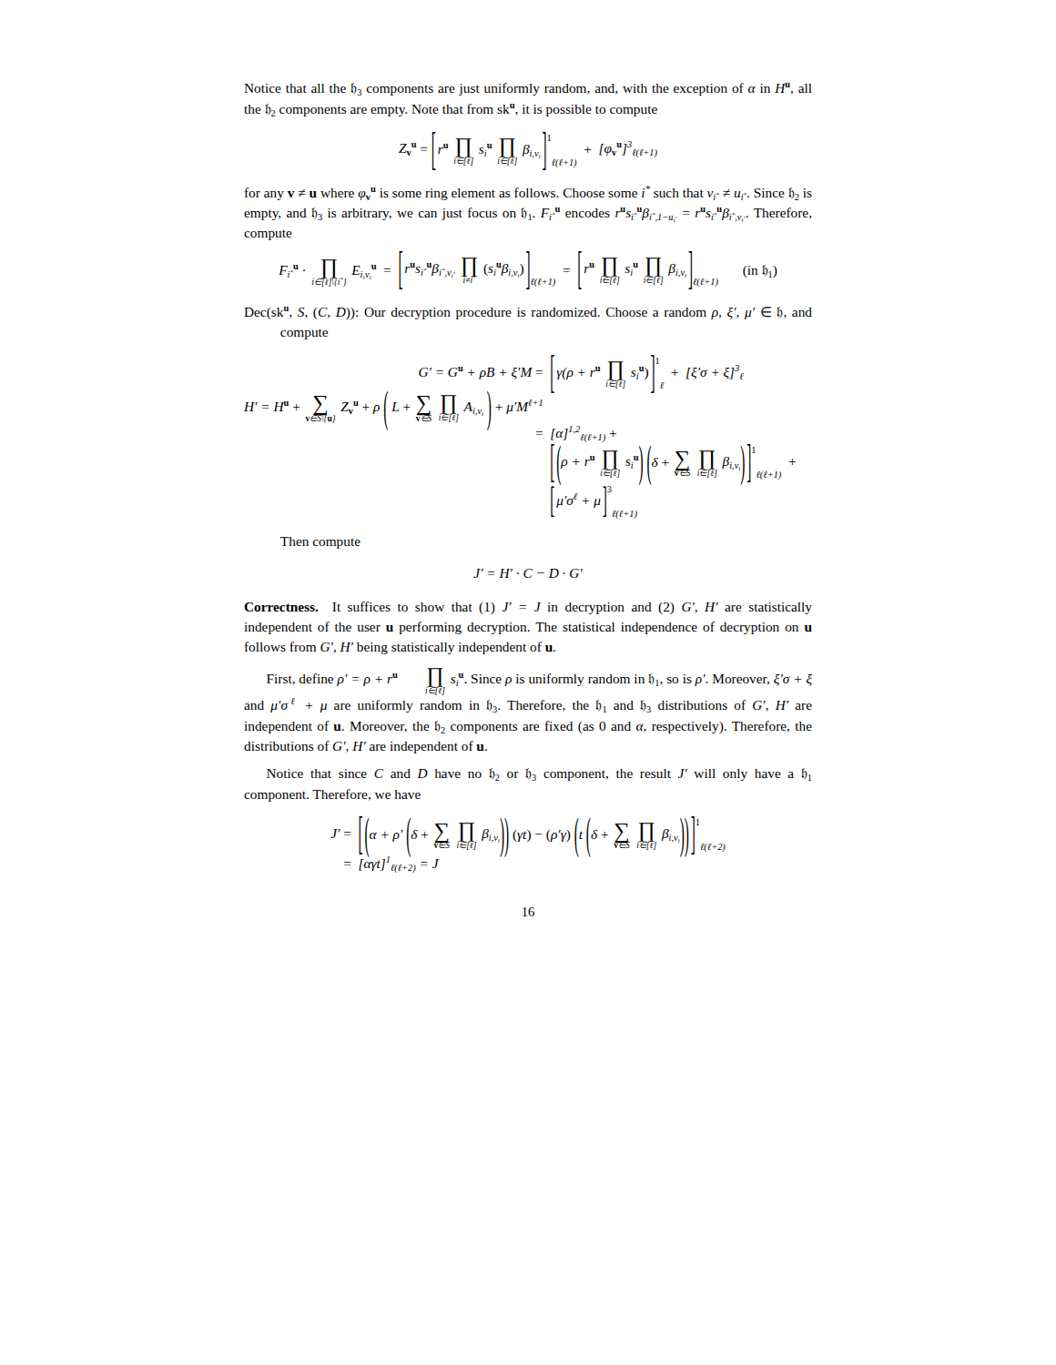Notice that all the 𝔥3 components are just uniformly random, and, with the exception of α in Hu, all the 𝔥2 components are empty. Note that from sku, it is possible to compute
Zvu = [ru ∏i∈[ℓ] siu ∏i∈[ℓ] βi,vi] 1 ℓ(ℓ+1) + [φvu]3ℓ(ℓ+1)
for any v ≠ u where φvu is some ring element as follows. Choose some i* such that vi* ≠ ui*. Since 𝔥2 is empty, and 𝔥3 is arbitrary, we can just focus on 𝔥1. Fi*u encodes rusi*uβi*,1−ui* = rusi*uβi*,vi*. Therefore, compute
Fi*u · ∏i∈[ℓ]\{i*} Ei,viu = [rusi*uβi*,vi* ∏i≠i* (siuβi,vi)] ℓ(ℓ+1) = [ru ∏i∈[ℓ] siu ∏i∈[ℓ] βi,vi] ℓ(ℓ+1) (in 𝔥1)
Dec(sku, S, (C, D)): Our decryption procedure is randomized. Choose a random ρ, ξ′, μ′ ∈ 𝔥, and compute
G′ = Gu + ρB + ξ′M =
[γ(ρ + ru ∏i∈[ℓ] siu)] 1 ℓ + [ξ′σ + ξ]3ℓ
H′ = Hu + ∑v∈S\{u} Zvu + ρ ( L + ∑v∈S ∏i∈[ℓ] Ai,vi ) + μ′Mℓ+1
=
[α]1,2ℓ(ℓ+1) + [ (ρ + ru ∏i∈[ℓ] siu) (δ + ∑v∈S ∏i∈[ℓ] βi,vi) ] 1 ℓ(ℓ+1) + [μ′σℓ + μ] 3 ℓ(ℓ+1)
Then compute
J′ = H′ · C − D · G′
Correctness. It suffices to show that (1) J′ = J in decryption and (2) G′, H′ are statistically independent of the user u performing decryption. The statistical independence of decryption on u follows from G′, H′ being statistically independent of u.
First, define ρ′ = ρ + ru ∏i∈[ℓ] siu. Since ρ is uniformly random in 𝔥1, so is ρ′. Moreover, ξ′σ + ξ and μ′σℓ + μ are uniformly random in 𝔥3. Therefore, the 𝔥1 and 𝔥3 distributions of G′, H′ are independent of u. Moreover, the 𝔥2 components are fixed (as 0 and α, respectively). Therefore, the distributions of G′, H′ are independent of u.
Notice that since C and D have no 𝔥2 or 𝔥3 component, the result J′ will only have a 𝔥1 component. Therefore, we have
J′ =
[ (α + ρ′ (δ + ∑v∈S ∏i∈[ℓ] βi,vi)) (γt) − (ρ′γ) (t (δ + ∑v∈S ∏i∈[ℓ] βi,vi)) ] 1 ℓ(ℓ+2)
=
[αγt]1ℓ(ℓ+2) = J
16